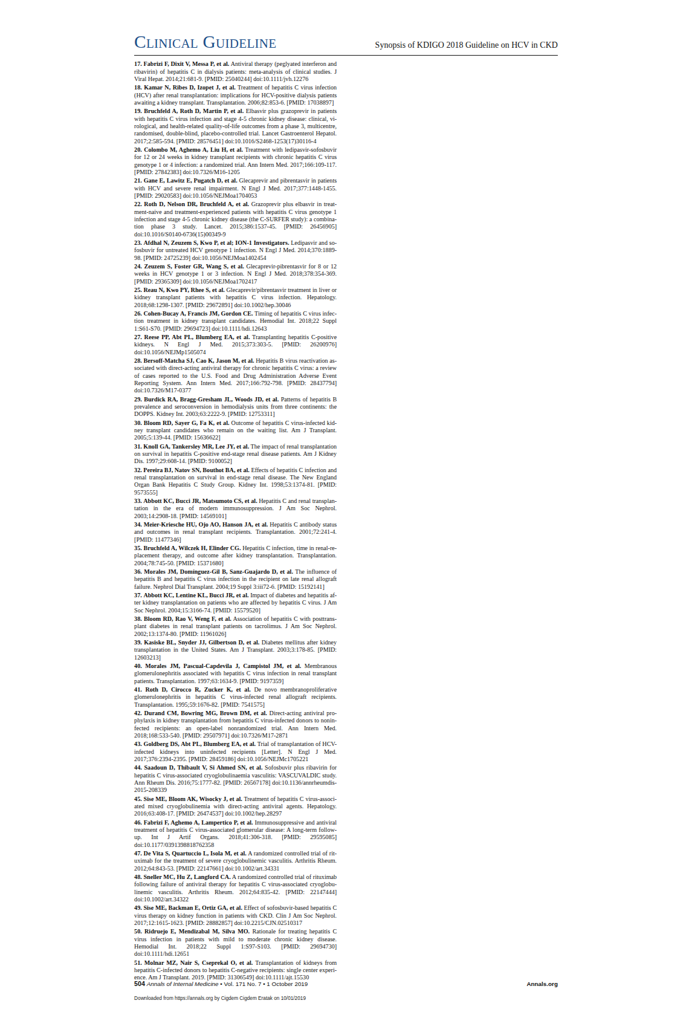Clinical Guideline
Synopsis of KDIGO 2018 Guideline on HCV in CKD
17. Fabrizi F, Dixit V, Messa P, et al. Antiviral therapy (peglyated interferon and ribavirin) of hepatitis C in dialysis patients: meta-analysis of clinical studies. J Viral Hepat. 2014;21:681-9. [PMID: 25040244] doi:10.1111/jvh.12276
18. Kamar N, Ribes D, Izopet J, et al. Treatment of hepatitis C virus infection (HCV) after renal transplantation: implications for HCV-positive dialysis patients awaiting a kidney transplant. Transplantation. 2006;82:853-6. [PMID: 17038897]
19. Bruchfeld A, Roth D, Martin P, et al. Elbasvir plus grazoprevir in patients with hepatitis C virus infection and stage 4-5 chronic kidney disease: clinical, virological, and health-related quality-of-life outcomes from a phase 3, multicentre, randomised, double-blind, placebo-controlled trial. Lancet Gastroenterol Hepatol. 2017;2:585-594. [PMID: 28576451] doi:10.1016/S2468-1253(17)30116-4
20. Colombo M, Aghemo A, Liu H, et al. Treatment with ledipasvir-sofosbuvir for 12 or 24 weeks in kidney transplant recipients with chronic hepatitis C virus genotype 1 or 4 infection: a randomized trial. Ann Intern Med. 2017;166:109-117. [PMID: 27842383] doi:10.7326/M16-1205
21. Gane E, Lawitz E, Pugatch D, et al. Glecaprevir and pibrentasvir in patients with HCV and severe renal impairment. N Engl J Med. 2017;377:1448-1455. [PMID: 29020583] doi:10.1056/NEJMoa1704053
22. Roth D, Nelson DR, Bruchfeld A, et al. Grazoprevir plus elbasvir in treatment-naive and treatment-experienced patients with hepatitis C virus genotype 1 infection and stage 4-5 chronic kidney disease (the C-SURFER study): a combination phase 3 study. Lancet. 2015;386:1537-45. [PMID: 26456905] doi:10.1016/S0140-6736(15)00349-9
23. Afdhal N, Zeuzem S, Kwo P, et al; ION-1 Investigators. Ledipasvir and sofosbuvir for untreated HCV genotype 1 infection. N Engl J Med. 2014;370:1889-98. [PMID: 24725239] doi:10.1056/NEJMoa1402454
24. Zeuzem S, Foster GR, Wang S, et al. Glecaprevir-pibrentasvir for 8 or 12 weeks in HCV genotype 1 or 3 infection. N Engl J Med. 2018;378:354-369. [PMID: 29365309] doi:10.1056/NEJMoa1702417
25. Reau N, Kwo PY, Rhee S, et al. Glecaprevir/pibrentasvir treatment in liver or kidney transplant patients with hepatitis C virus infection. Hepatology. 2018;68:1298-1307. [PMID: 29672891] doi:10.1002/hep.30046
26. Cohen-Bucay A, Francis JM, Gordon CE. Timing of hepatitis C virus infection treatment in kidney transplant candidates. Hemodial Int. 2018;22 Suppl 1:S61-S70. [PMID: 29694723] doi:10.1111/hdi.12643
27. Reese PP, Abt PL, Blumberg EA, et al. Transplanting hepatitis C-positive kidneys. N Engl J Med. 2015;373:303-5. [PMID: 26200976] doi:10.1056/NEJMp1505074
28. Bersoff-Matcha SJ, Cao K, Jason M, et al. Hepatitis B virus reactivation associated with direct-acting antiviral therapy for chronic hepatitis C virus: a review of cases reported to the U.S. Food and Drug Administration Adverse Event Reporting System. Ann Intern Med. 2017;166:792-798. [PMID: 28437794] doi:10.7326/M17-0377
29. Burdick RA, Bragg-Gresham JL, Woods JD, et al. Patterns of hepatitis B prevalence and seroconversion in hemodialysis units from three continents: the DOPPS. Kidney Int. 2003;63:2222-9. [PMID: 12753311]
30. Bloom RD, Sayer G, Fa K, et al. Outcome of hepatitis C virus-infected kidney transplant candidates who remain on the waiting list. Am J Transplant. 2005;5:139-44. [PMID: 15636622]
31. Knoll GA, Tankersley MR, Lee JY, et al. The impact of renal transplantation on survival in hepatitis C-positive end-stage renal disease patients. Am J Kidney Dis. 1997;29:608-14. [PMID: 9100052]
32. Pereira BJ, Natov SN, Bouthot BA, et al. Effects of hepatitis C infection and renal transplantation on survival in end-stage renal disease. The New England Organ Bank Hepatitis C Study Group. Kidney Int. 1998;53:1374-81. [PMID: 9573555]
33. Abbott KC, Bucci JR, Matsumoto CS, et al. Hepatitis C and renal transplantation in the era of modern immunosuppression. J Am Soc Nephrol. 2003;14:2908-18. [PMID: 14569101]
34. Meier-Kriesche HU, Ojo AO, Hanson JA, et al. Hepatitis C antibody status and outcomes in renal transplant recipients. Transplantation. 2001;72:241-4. [PMID: 11477346]
35. Bruchfeld A, Wilczek H, Elinder CG. Hepatitis C infection, time in renal-replacement therapy, and outcome after kidney transplantation. Transplantation. 2004;78:745-50. [PMID: 15371680]
36. Morales JM, Domínguez-Gil B, Sanz-Guajardo D, et al. The influence of hepatitis B and hepatitis C virus infection in the recipient on late renal allograft failure. Nephrol Dial Transplant. 2004;19 Suppl 3:iii72-6. [PMID: 15192141]
37. Abbott KC, Lentine KL, Bucci JR, et al. Impact of diabetes and hepatitis after kidney transplantation on patients who are affected by hepatitis C virus. J Am Soc Nephrol. 2004;15:3166-74. [PMID: 15579520]
38. Bloom RD, Rao V, Weng F, et al. Association of hepatitis C with posttransplant diabetes in renal transplant patients on tacrolimus. J Am Soc Nephrol. 2002;13:1374-80. [PMID: 11961026]
39. Kasiske BL, Snyder JJ, Gilbertson D, et al. Diabetes mellitus after kidney transplantation in the United States. Am J Transplant. 2003;3:178-85. [PMID: 12603213]
40. Morales JM, Pascual-Capdevila J, Campistol JM, et al. Membranous glomerulonephritis associated with hepatitis C virus infection in renal transplant patients. Transplantation. 1997;63:1634-9. [PMID: 9197359]
41. Roth D, Cirocco R, Zucker K, et al. De novo membranoproliferative glomerulonephritis in hepatitis C virus-infected renal allograft recipients. Transplantation. 1995;59:1676-82. [PMID: 7541575]
42. Durand CM, Bowring MG, Brown DM, et al. Direct-acting antiviral prophylaxis in kidney transplantation from hepatitis C virus-infected donors to noninfected recipients: an open-label nonrandomized trial. Ann Intern Med. 2018;168:533-540. [PMID: 29507971] doi:10.7326/M17-2871
43. Goldberg DS, Abt PL, Blumberg EA, et al. Trial of transplantation of HCV-infected kidneys into uninfected recipients [Letter]. N Engl J Med. 2017;376:2394-2395. [PMID: 28459186] doi:10.1056/NEJMc1705221
44. Saadoun D, Thibault V, Si Ahmed SN, et al. Sofosbuvir plus ribavirin for hepatitis C virus-associated cryoglobulinaemia vasculitis: VASCUVALDIC study. Ann Rheum Dis. 2016;75:1777-82. [PMID: 26567178] doi:10.1136/annrheumdis-2015-208339
45. Sise ME, Bloom AK, Wisocky J, et al. Treatment of hepatitis C virus-associated mixed cryoglobulinemia with direct-acting antiviral agents. Hepatology. 2016;63:408-17. [PMID: 26474537] doi:10.1002/hep.28297
46. Fabrizi F, Aghemo A, Lampertico P, et al. Immunosuppressive and antiviral treatment of hepatitis C virus-associated glomerular disease: A long-term follow-up. Int J Artif Organs. 2018;41:306-318. [PMID: 29595085] doi:10.1177/0391398818762358
47. De Vita S, Quartuccio L, Isola M, et al. A randomized controlled trial of rituximab for the treatment of severe cryoglobulinemic vasculitis. Arthritis Rheum. 2012;64:843-53. [PMID: 22147661] doi:10.1002/art.34331
48. Sneller MC, Hu Z, Langford CA. A randomized controlled trial of rituximab following failure of antiviral therapy for hepatitis C virus-associated cryoglobulinemic vasculitis. Arthritis Rheum. 2012;64:835-42. [PMID: 22147444] doi:10.1002/art.34322
49. Sise ME, Backman E, Ortiz GA, et al. Effect of sofosbuvir-based hepatitis C virus therapy on kidney function in patients with CKD. Clin J Am Soc Nephrol. 2017;12:1615-1623. [PMID: 28882857] doi:10.2215/CJN.02510317
50. Ridruejo E, Mendizabal M, Silva MO. Rationale for treating hepatitis C virus infection in patients with mild to moderate chronic kidney disease. Hemodial Int. 2018;22 Suppl 1:S97-S103. [PMID: 29694730] doi:10.1111/hdi.12651
51. Molnar MZ, Nair S, Cseprekal O, et al. Transplantation of kidneys from hepatitis C-infected donors to hepatitis C-negative recipients: single center experience. Am J Transplant. 2019. [PMID: 31306549] doi:10.1111/ajt.15530
504 Annals of Internal Medicine • Vol. 171 No. 7 • 1 October 2019
Annals.org
Downloaded from https://annals.org by Cigdem Cigdem Eratak on 10/01/2019